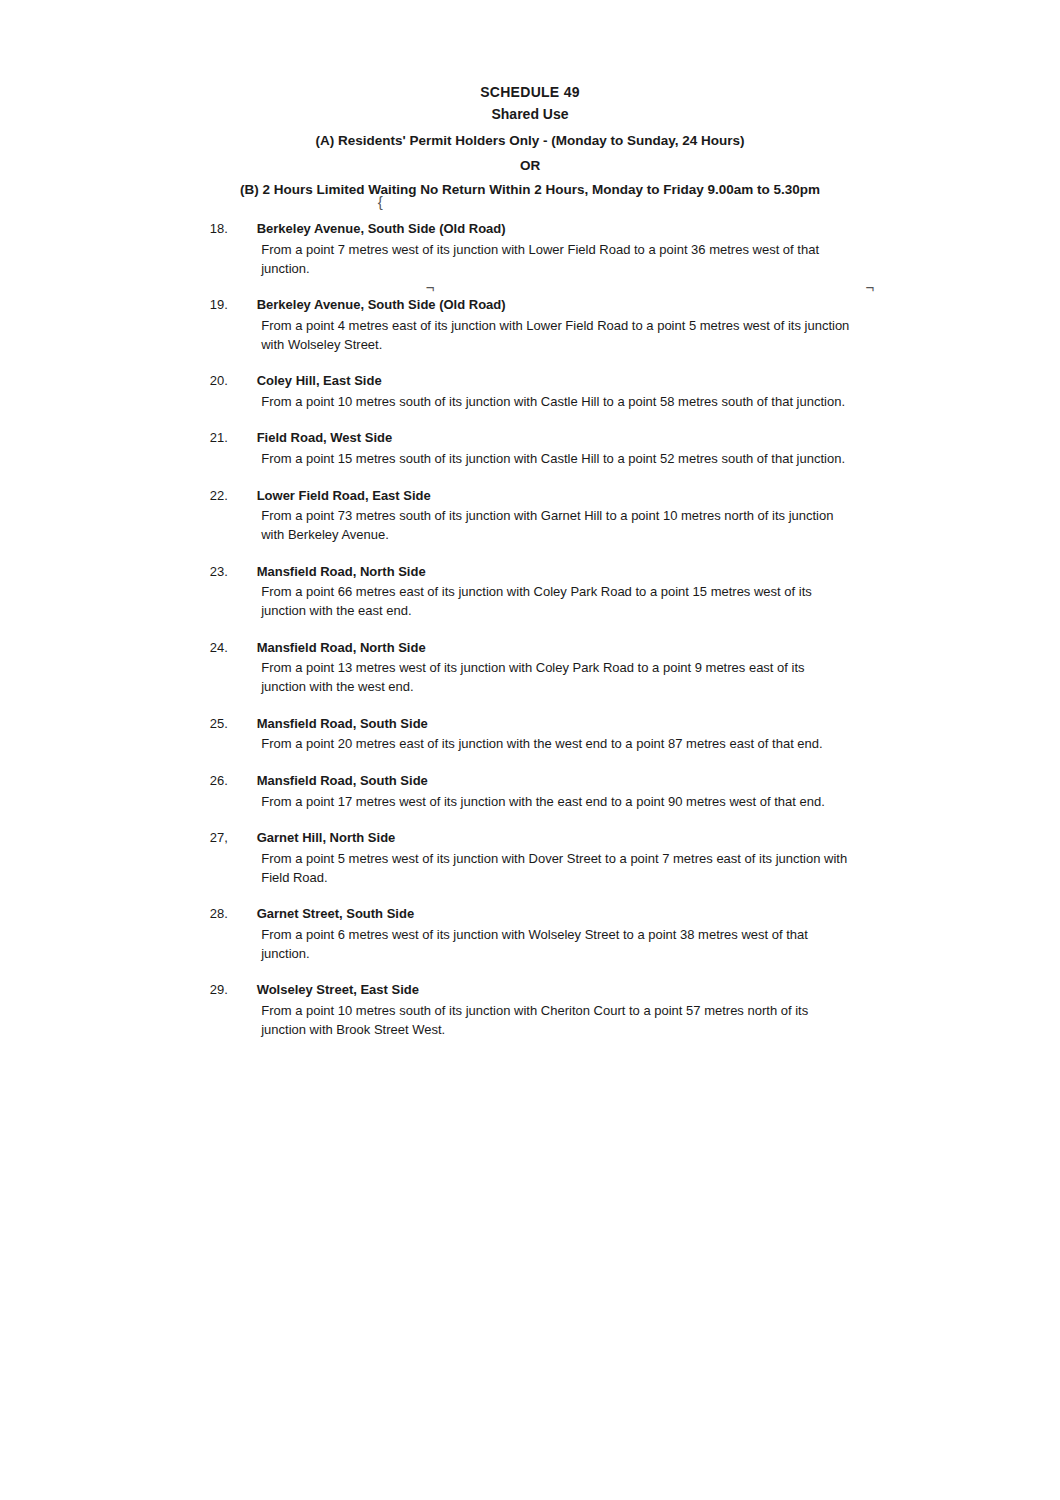{ ¬ ¬
SCHEDULE 49
Shared Use
(A) Residents' Permit Holders Only - (Monday to Sunday, 24 Hours)
OR
(B) 2 Hours Limited Waiting No Return Within 2 Hours, Monday to Friday 9.00am to 5.30pm
18.
Berkeley Avenue, South Side (Old Road)
From a point 7 metres west of its junction with Lower Field Road to a point 36 metres west of that junction.
19.
Berkeley Avenue, South Side (Old Road)
From a point 4 metres east of its junction with Lower Field Road to a point 5 metres west of its junction with Wolseley Street.
20.
Coley Hill, East Side
From a point 10 metres south of its junction with Castle Hill to a point 58 metres south of that junction.
21.
Field Road, West Side
From a point 15 metres south of its junction with Castle Hill to a point 52 metres south of that junction.
22.
Lower Field Road, East Side
From a point 73 metres south of its junction with Garnet Hill to a point 10 metres north of its junction with Berkeley Avenue.
23.
Mansfield Road, North Side
From a point 66 metres east of its junction with Coley Park Road to a point 15 metres west of its junction with the east end.
24.
Mansfield Road, North Side
From a point 13 metres west of its junction with Coley Park Road to a point 9 metres east of its junction with the west end.
25.
Mansfield Road, South Side
From a point 20 metres east of its junction with the west end to a point 87 metres east of that end.
26.
Mansfield Road, South Side
From a point 17 metres west of its junction with the east end to a point 90 metres west of that end.
27,
Garnet Hill, North Side
From a point 5 metres west of its junction with Dover Street to a point 7 metres east of its junction with Field Road.
28.
Garnet Street, South Side
From a point 6 metres west of its junction with Wolseley Street to a point 38 metres west of that junction.
29.
Wolseley Street, East Side
From a point 10 metres south of its junction with Cheriton Court to a point 57 metres north of its junction with Brook Street West.